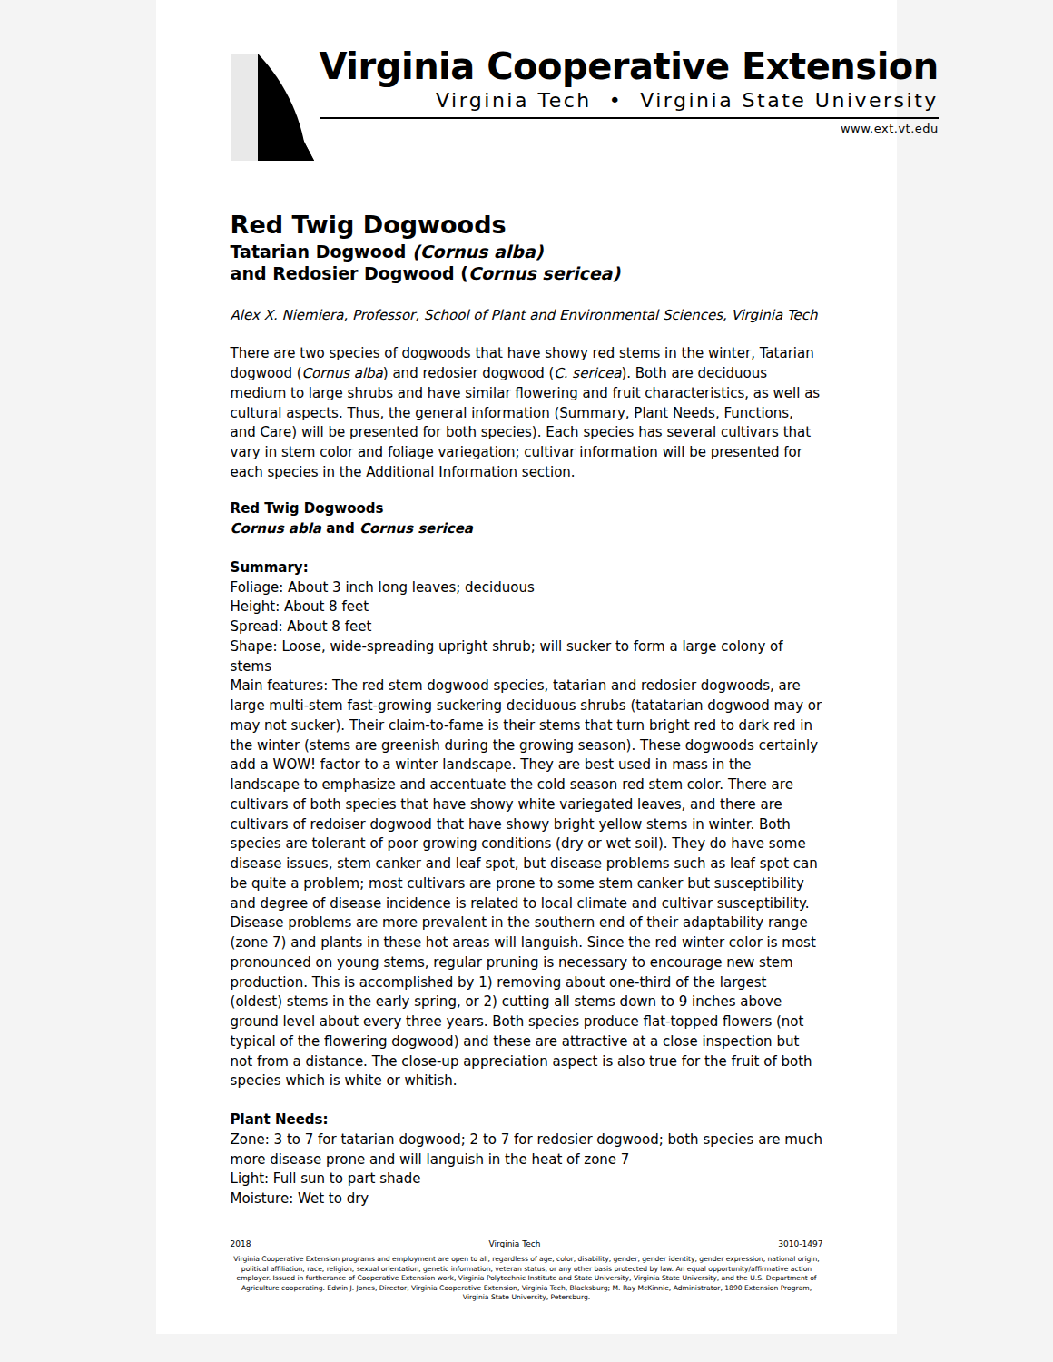Virginia Cooperative Extension
Virginia Tech • Virginia State University
www.ext.vt.edu
Red Twig Dogwoods
Tatarian Dogwood (Cornus alba)
and Redosier Dogwood (Cornus sericea)
Alex X. Niemiera, Professor, School of Plant and Environmental Sciences, Virginia Tech
There are two species of dogwoods that have showy red stems in the winter, Tatarian dogwood (Cornus alba) and redosier dogwood (C. sericea). Both are deciduous medium to large shrubs and have similar flowering and fruit characteristics, as well as cultural aspects. Thus, the general information (Summary, Plant Needs, Functions, and Care) will be presented for both species). Each species has several cultivars that vary in stem color and foliage variegation; cultivar information will be presented for each species in the Additional Information section.
Red Twig Dogwoods
Cornus abla and Cornus sericea
Summary:
Foliage: About 3 inch long leaves; deciduous
Height: About 8 feet
Spread: About 8 feet
Shape: Loose, wide-spreading upright shrub; will sucker to form a large colony of stems
Main features: The red stem dogwood species, tatarian and redosier dogwoods, are large multi-stem fast-growing suckering deciduous shrubs (tatatarian dogwood may or may not sucker). Their claim-to-fame is their stems that turn bright red to dark red in the winter (stems are greenish during the growing season). These dogwoods certainly add a WOW! factor to a winter landscape. They are best used in mass in the landscape to emphasize and accentuate the cold season red stem color. There are cultivars of both species that have showy white variegated leaves, and there are cultivars of redoiser dogwood that have showy bright yellow stems in winter. Both species are tolerant of poor growing conditions (dry or wet soil). They do have some disease issues, stem canker and leaf spot, but disease problems such as leaf spot can be quite a problem; most cultivars are prone to some stem canker but susceptibility and degree of disease incidence is related to local climate and cultivar susceptibility. Disease problems are more prevalent in the southern end of their adaptability range (zone 7) and plants in these hot areas will languish. Since the red winter color is most pronounced on young stems, regular pruning is necessary to encourage new stem production. This is accomplished by 1) removing about one-third of the largest (oldest) stems in the early spring, or 2) cutting all stems down to 9 inches above ground level about every three years. Both species produce flat-topped flowers (not typical of the flowering dogwood) and these are attractive at a close inspection but not from a distance. The close-up appreciation aspect is also true for the fruit of both species which is white or whitish.
Plant Needs:
Zone: 3 to 7 for tatarian dogwood; 2 to 7 for redosier dogwood; both species are much more disease prone and will languish in the heat of zone 7
Light: Full sun to part shade
Moisture: Wet to dry
2018
Virginia Tech
3010-1497
Virginia Cooperative Extension programs and employment are open to all, regardless of age, color, disability, gender, gender identity, gender expression, national origin, political affiliation, race, religion, sexual orientation, genetic information, veteran status, or any other basis protected by law. An equal opportunity/affirmative action employer. Issued in furtherance of Cooperative Extension work, Virginia Polytechnic Institute and State University, Virginia State University, and the U.S. Department of Agriculture cooperating. Edwin J. Jones, Director, Virginia Cooperative Extension, Virginia Tech, Blacksburg; M. Ray McKinnie, Administrator, 1890 Extension Program, Virginia State University, Petersburg.